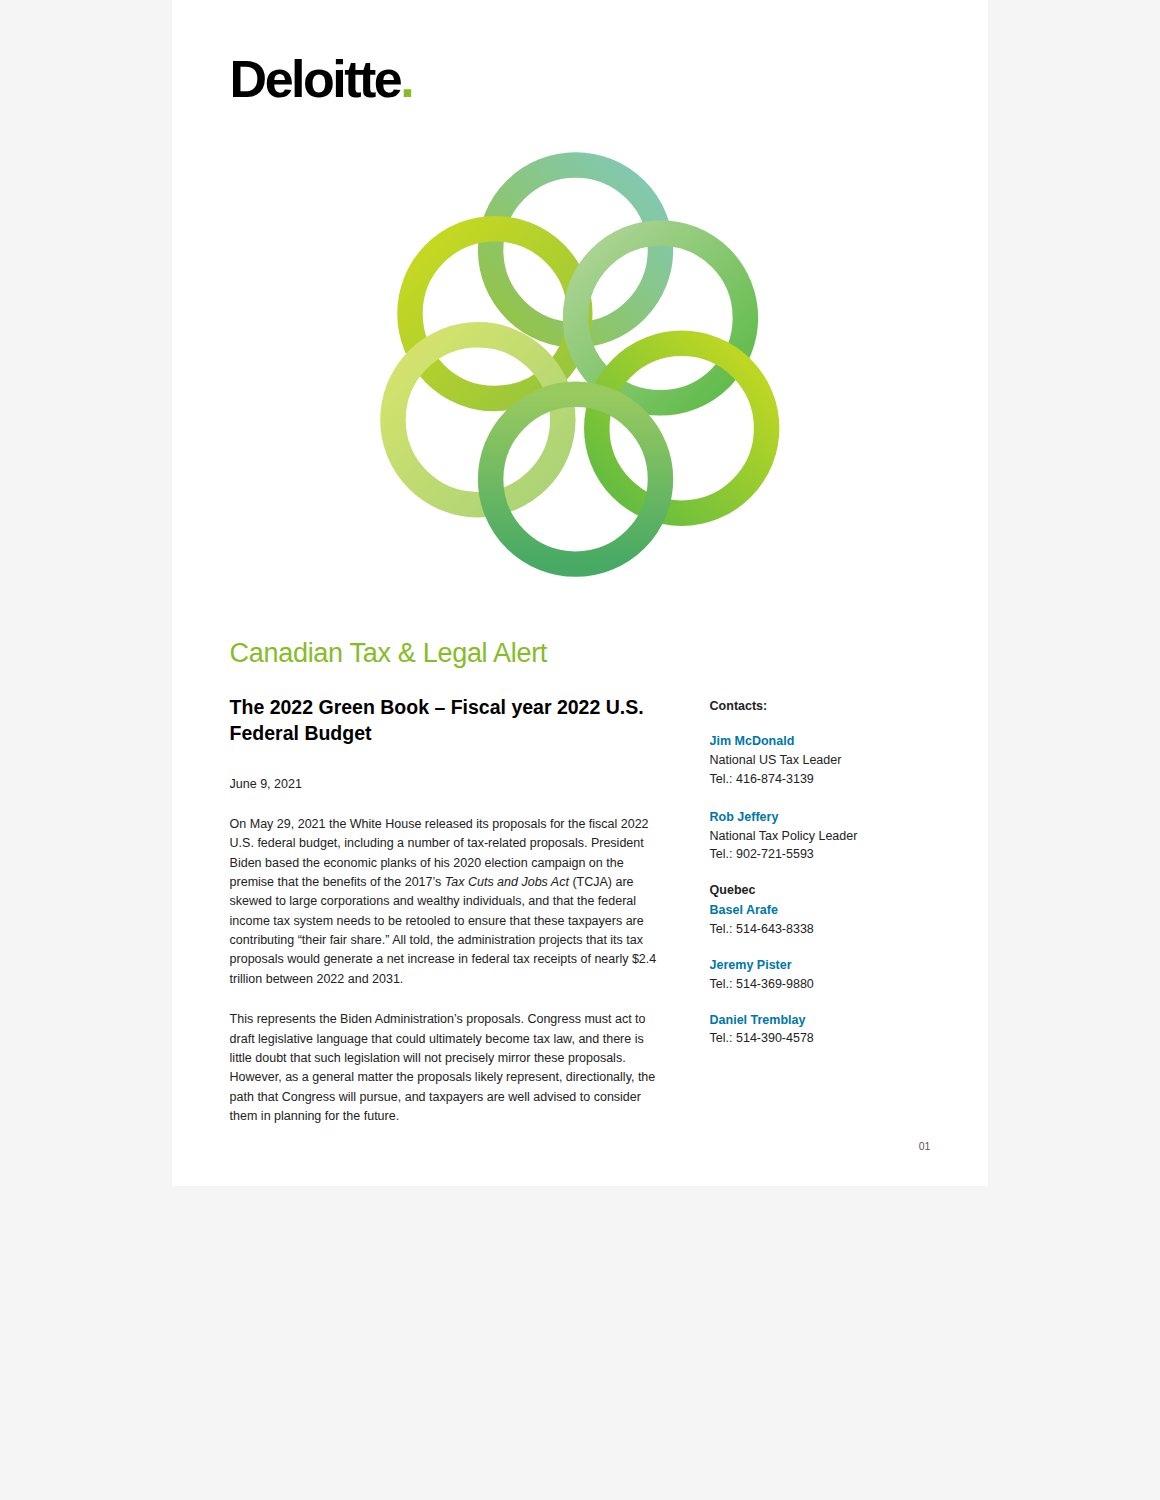Deloitte.
Canadian Tax & Legal Alert
The 2022 Green Book – Fiscal year 2022 U.S. Federal Budget
June 9, 2021
On May 29, 2021 the White House released its proposals for the fiscal 2022 U.S. federal budget, including a number of tax-related proposals. President Biden based the economic planks of his 2020 election campaign on the premise that the benefits of the 2017’s Tax Cuts and Jobs Act (TCJA) are skewed to large corporations and wealthy individuals, and that the federal income tax system needs to be retooled to ensure that these taxpayers are contributing “their fair share.” All told, the administration projects that its tax proposals would generate a net increase in federal tax receipts of nearly $2.4 trillion between 2022 and 2031.
This represents the Biden Administration’s proposals. Congress must act to draft legislative language that could ultimately become tax law, and there is little doubt that such legislation will not precisely mirror these proposals. However, as a general matter the proposals likely represent, directionally, the path that Congress will pursue, and taxpayers are well advised to consider them in planning for the future.
Contacts:
Jim McDonald
National US Tax Leader
Tel.: 416-874-3139
Rob Jeffery
National Tax Policy Leader
Tel.: 902-721-5593
Quebec
Basel Arafe
Tel.: 514-643-8338
Jeremy Pister
Tel.: 514-369-9880
Daniel Tremblay
Tel.: 514-390-4578
01